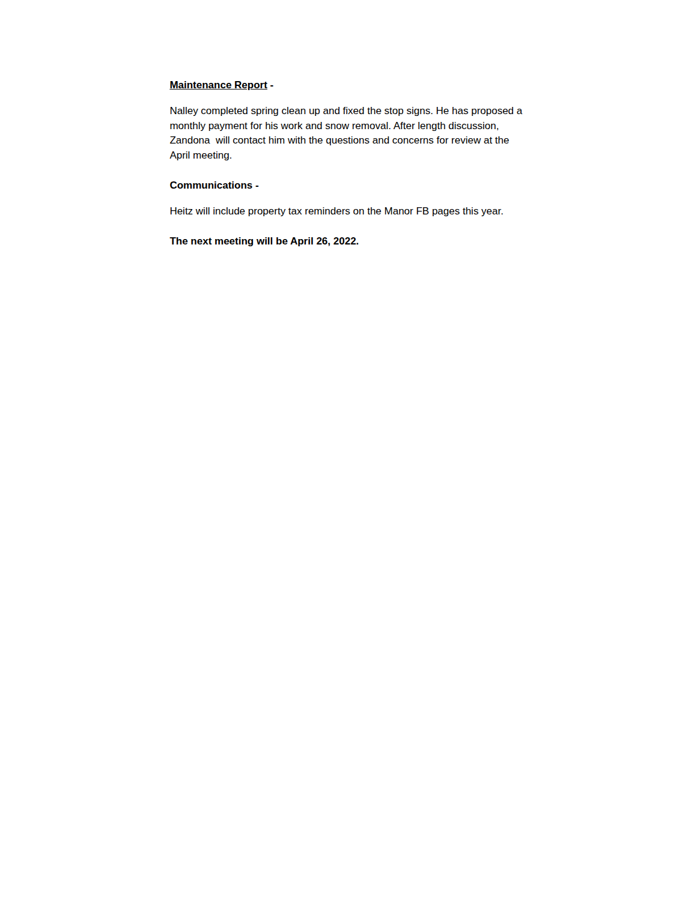Maintenance Report -
Nalley completed spring clean up and fixed the stop signs. He has proposed a monthly payment for his work and snow removal. After length discussion, Zandona will contact him with the questions and concerns for review at the April meeting.
Communications -
Heitz will include property tax reminders on the Manor FB pages this year.
The next meeting will be April 26, 2022.